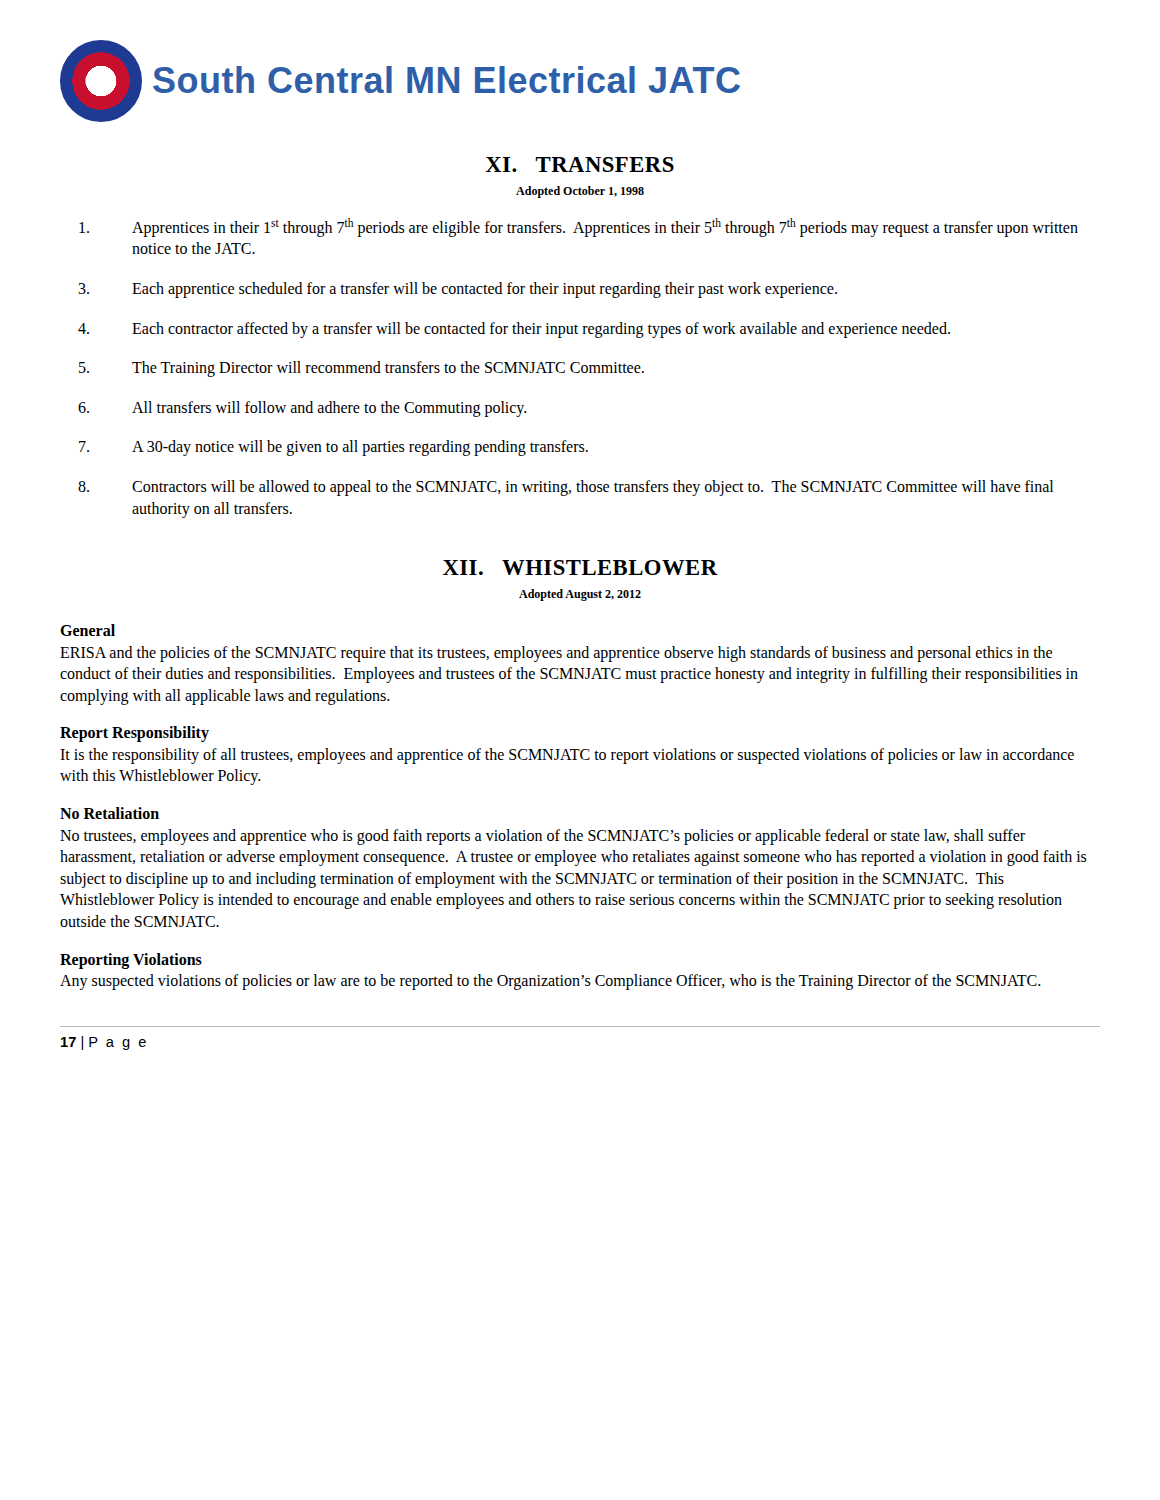South Central MN Electrical JATC
XI. TRANSFERS
Adopted October 1, 1998
1. Apprentices in their 1st through 7th periods are eligible for transfers. Apprentices in their 5th through 7th periods may request a transfer upon written notice to the JATC.
3. Each apprentice scheduled for a transfer will be contacted for their input regarding their past work experience.
4. Each contractor affected by a transfer will be contacted for their input regarding types of work available and experience needed.
5. The Training Director will recommend transfers to the SCMNJATC Committee.
6. All transfers will follow and adhere to the Commuting policy.
7. A 30-day notice will be given to all parties regarding pending transfers.
8. Contractors will be allowed to appeal to the SCMNJATC, in writing, those transfers they object to. The SCMNJATC Committee will have final authority on all transfers.
XII. WHISTLEBLOWER
Adopted August 2, 2012
General
ERISA and the policies of the SCMNJATC require that its trustees, employees and apprentice observe high standards of business and personal ethics in the conduct of their duties and responsibilities. Employees and trustees of the SCMNJATC must practice honesty and integrity in fulfilling their responsibilities in complying with all applicable laws and regulations.
Report Responsibility
It is the responsibility of all trustees, employees and apprentice of the SCMNJATC to report violations or suspected violations of policies or law in accordance with this Whistleblower Policy.
No Retaliation
No trustees, employees and apprentice who is good faith reports a violation of the SCMNJATC’s policies or applicable federal or state law, shall suffer harassment, retaliation or adverse employment consequence. A trustee or employee who retaliates against someone who has reported a violation in good faith is subject to discipline up to and including termination of employment with the SCMNJATC or termination of their position in the SCMNJATC. This Whistleblower Policy is intended to encourage and enable employees and others to raise serious concerns within the SCMNJATC prior to seeking resolution outside the SCMNJATC.
Reporting Violations
Any suspected violations of policies or law are to be reported to the Organization’s Compliance Officer, who is the Training Director of the SCMNJATC.
17 | P a g e